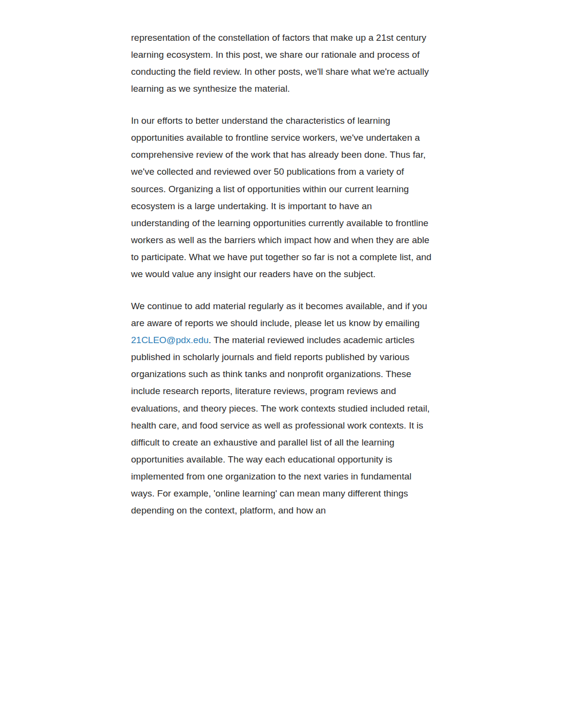representation of the constellation of factors that make up a 21st century learning ecosystem. In this post, we share our rationale and process of conducting the field review. In other posts, we'll share what we're actually learning as we synthesize the material.
In our efforts to better understand the characteristics of learning opportunities available to frontline service workers, we've undertaken a comprehensive review of the work that has already been done. Thus far, we've collected and reviewed over 50 publications from a variety of sources. Organizing a list of opportunities within our current learning ecosystem is a large undertaking. It is important to have an understanding of the learning opportunities currently available to frontline workers as well as the barriers which impact how and when they are able to participate. What we have put together so far is not a complete list, and we would value any insight our readers have on the subject.
We continue to add material regularly as it becomes available, and if you are aware of reports we should include, please let us know by emailing 21CLEO@pdx.edu. The material reviewed includes academic articles published in scholarly journals and field reports published by various organizations such as think tanks and nonprofit organizations. These include research reports, literature reviews, program reviews and evaluations, and theory pieces. The work contexts studied included retail, health care, and food service as well as professional work contexts. It is difficult to create an exhaustive and parallel list of all the learning opportunities available. The way each educational opportunity is implemented from one organization to the next varies in fundamental ways. For example, 'online learning' can mean many different things depending on the context, platform, and how an